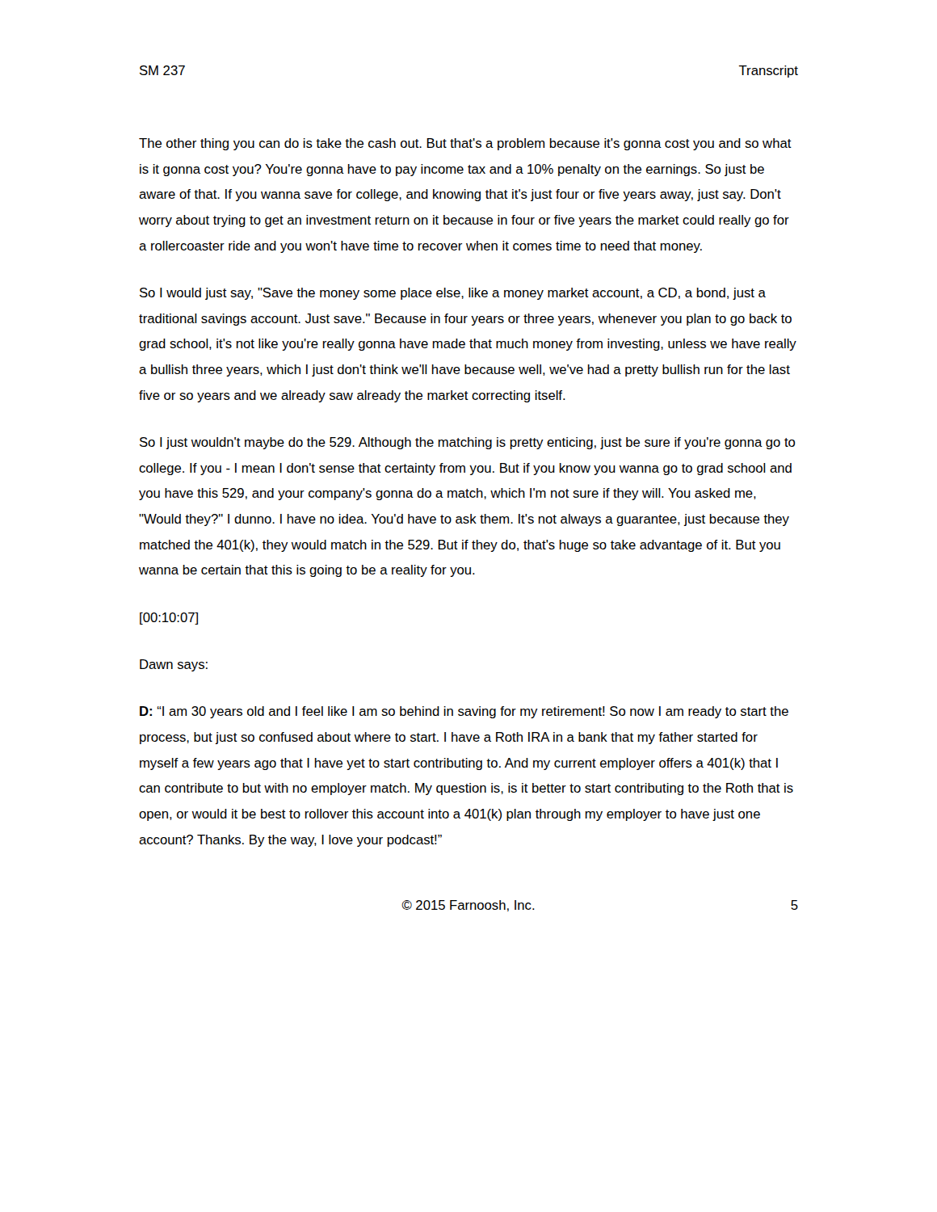SM 237 Transcript
The other thing you can do is take the cash out. But that's a problem because it's gonna cost you and so what is it gonna cost you? You're gonna have to pay income tax and a 10% penalty on the earnings. So just be aware of that. If you wanna save for college, and knowing that it's just four or five years away, just say. Don't worry about trying to get an investment return on it because in four or five years the market could really go for a rollercoaster ride and you won't have time to recover when it comes time to need that money.
So I would just say, "Save the money some place else, like a money market account, a CD, a bond, just a traditional savings account. Just save." Because in four years or three years, whenever you plan to go back to grad school, it's not like you're really gonna have made that much money from investing, unless we have really a bullish three years, which I just don't think we'll have because well, we've had a pretty bullish run for the last five or so years and we already saw already the market correcting itself.
So I just wouldn't maybe do the 529. Although the matching is pretty enticing, just be sure if you're gonna go to college. If you - I mean I don't sense that certainty from you. But if you know you wanna go to grad school and you have this 529, and your company's gonna do a match, which I'm not sure if they will. You asked me, "Would they?" I dunno. I have no idea. You'd have to ask them. It's not always a guarantee, just because they matched the 401(k), they would match in the 529. But if they do, that's huge so take advantage of it. But you wanna be certain that this is going to be a reality for you.
[00:10:07]
Dawn says:
D: “I am 30 years old and I feel like I am so behind in saving for my retirement! So now I am ready to start the process, but just so confused about where to start. I have a Roth IRA in a bank that my father started for myself a few years ago that I have yet to start contributing to. And my current employer offers a 401(k) that I can contribute to but with no employer match. My question is, is it better to start contributing to the Roth that is open, or would it be best to rollover this account into a 401(k) plan through my employer to have just one account? Thanks. By the way, I love your podcast!”
© 2015 Farnoosh, Inc. 5